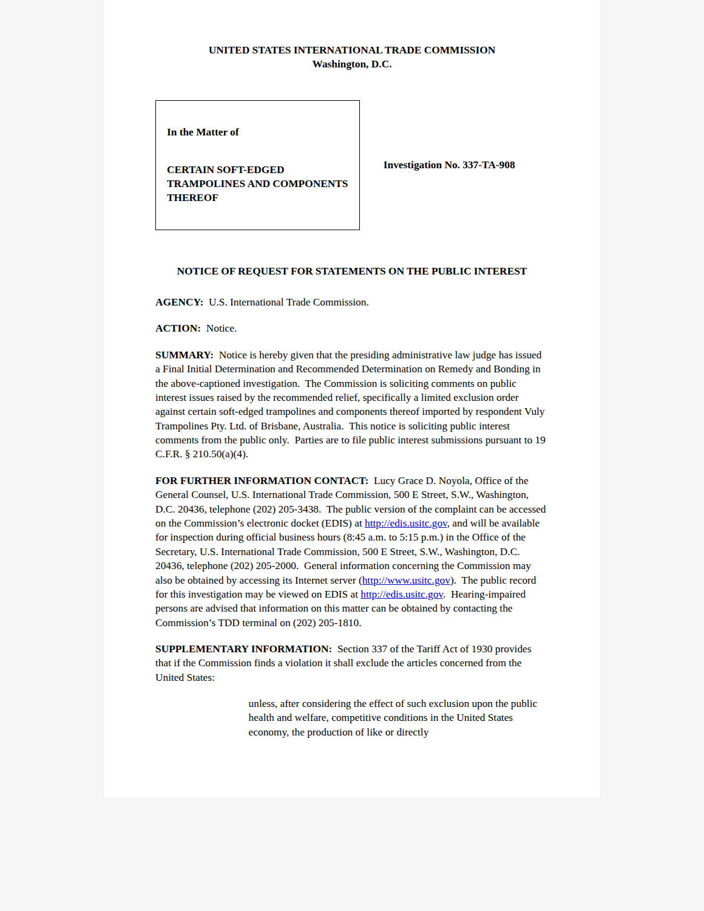UNITED STATES INTERNATIONAL TRADE COMMISSIONWashington, D.C.
In the Matter of
CERTAIN SOFT-EDGED
TRAMPOLINES AND COMPONENTS
THEREOF
Investigation No. 337-TA-908
NOTICE OF REQUEST FOR STATEMENTS ON THE PUBLIC INTEREST
AGENCY: U.S. International Trade Commission.
ACTION: Notice.
SUMMARY: Notice is hereby given that the presiding administrative law judge has issued a Final Initial Determination and Recommended Determination on Remedy and Bonding in the above-captioned investigation. The Commission is soliciting comments on public interest issues raised by the recommended relief, specifically a limited exclusion order against certain soft-edged trampolines and components thereof imported by respondent Vuly Trampolines Pty. Ltd. of Brisbane, Australia. This notice is soliciting public interest comments from the public only. Parties are to file public interest submissions pursuant to 19 C.F.R. § 210.50(a)(4).
FOR FURTHER INFORMATION CONTACT: Lucy Grace D. Noyola, Office of the General Counsel, U.S. International Trade Commission, 500 E Street, S.W., Washington, D.C. 20436, telephone (202) 205-3438. The public version of the complaint can be accessed on the Commission’s electronic docket (EDIS) at http://edis.usitc.gov, and will be available for inspection during official business hours (8:45 a.m. to 5:15 p.m.) in the Office of the Secretary, U.S. International Trade Commission, 500 E Street, S.W., Washington, D.C. 20436, telephone (202) 205-2000. General information concerning the Commission may also be obtained by accessing its Internet server (http://www.usitc.gov). The public record for this investigation may be viewed on EDIS at http://edis.usitc.gov. Hearing-impaired persons are advised that information on this matter can be obtained by contacting the Commission’s TDD terminal on (202) 205-1810.
SUPPLEMENTARY INFORMATION: Section 337 of the Tariff Act of 1930 provides that if the Commission finds a violation it shall exclude the articles concerned from the United States:
unless, after considering the effect of such exclusion upon the public health and welfare, competitive conditions in the United States economy, the production of like or directly